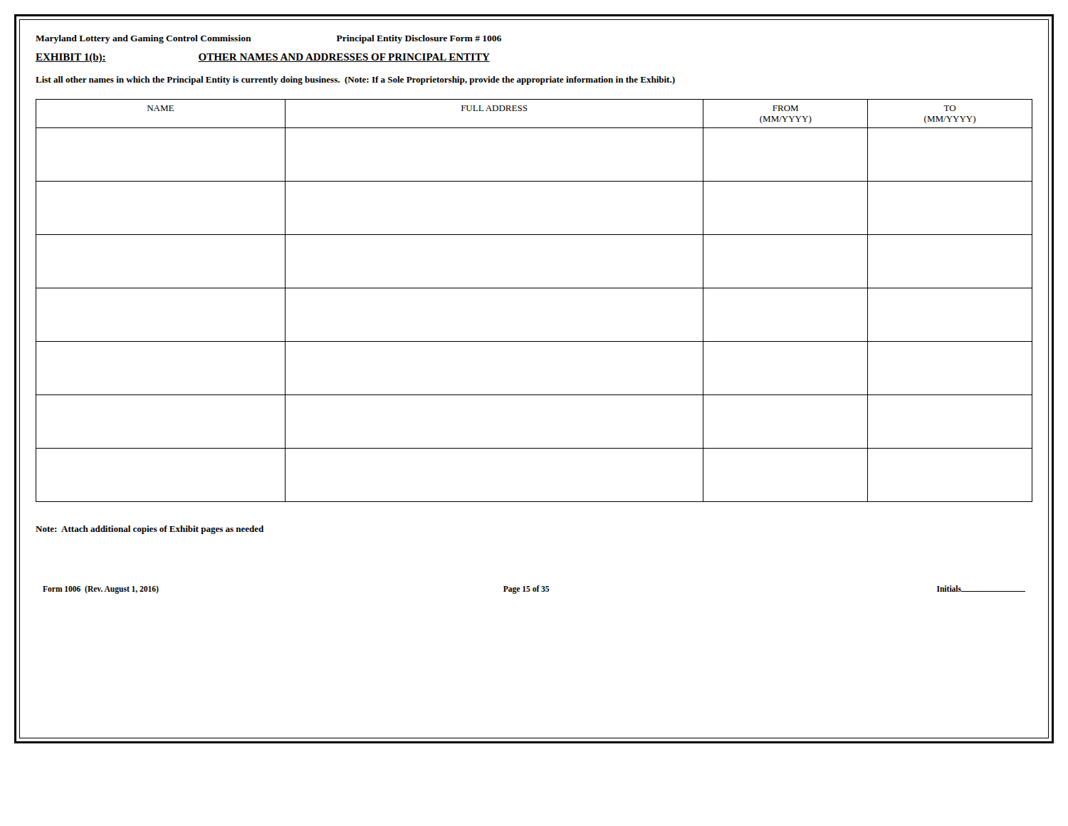Maryland Lottery and Gaming Control Commission
Principal Entity Disclosure Form # 1006
EXHIBIT 1(b):
OTHER NAMES AND ADDRESSES OF PRINCIPAL ENTITY
List all other names in which the Principal Entity is currently doing business. (Note: If a Sole Proprietorship, provide the appropriate information in the Exhibit.)
| NAME | FULL ADDRESS | FROM (MM/YYYY) | TO (MM/YYYY) |
| --- | --- | --- | --- |
Note: Attach additional copies of Exhibit pages as needed
Form 1006 (Rev. August 1, 2016)
Page 15 of 35
Initials